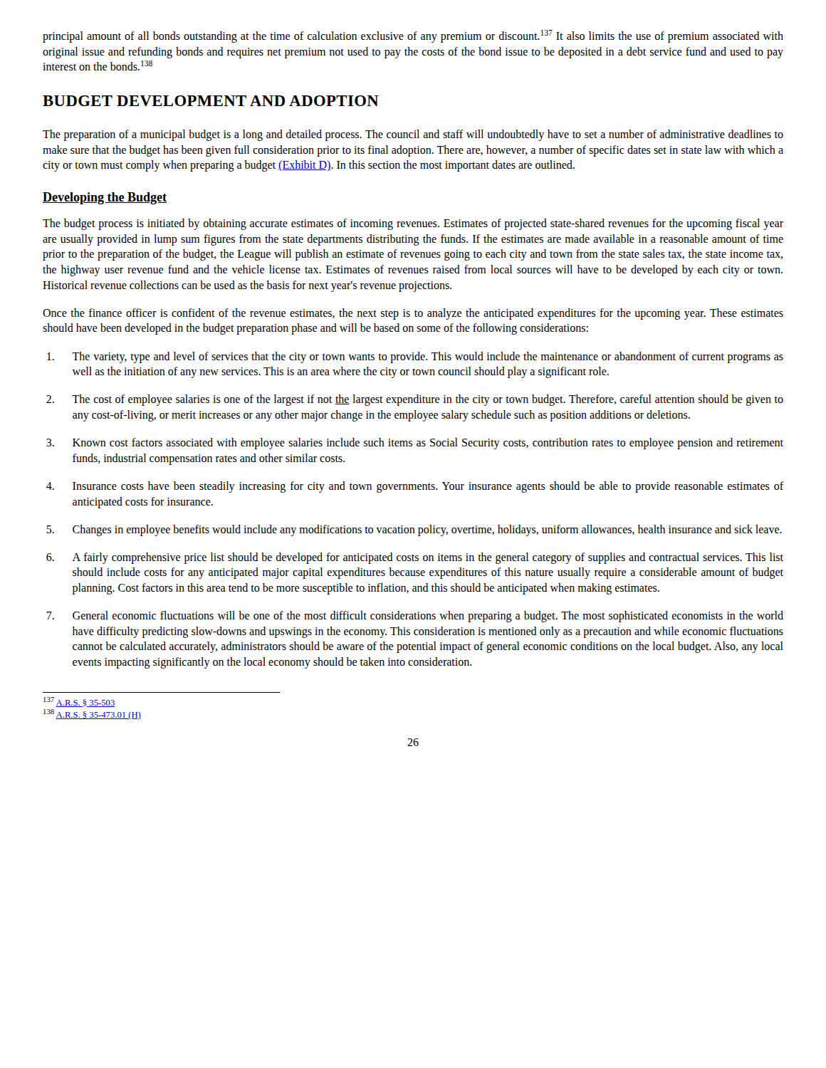principal amount of all bonds outstanding at the time of calculation exclusive of any premium or discount.137 It also limits the use of premium associated with original issue and refunding bonds and requires net premium not used to pay the costs of the bond issue to be deposited in a debt service fund and used to pay interest on the bonds.138
BUDGET DEVELOPMENT AND ADOPTION
The preparation of a municipal budget is a long and detailed process. The council and staff will undoubtedly have to set a number of administrative deadlines to make sure that the budget has been given full consideration prior to its final adoption. There are, however, a number of specific dates set in state law with which a city or town must comply when preparing a budget (Exhibit D). In this section the most important dates are outlined.
Developing the Budget
The budget process is initiated by obtaining accurate estimates of incoming revenues. Estimates of projected state-shared revenues for the upcoming fiscal year are usually provided in lump sum figures from the state departments distributing the funds. If the estimates are made available in a reasonable amount of time prior to the preparation of the budget, the League will publish an estimate of revenues going to each city and town from the state sales tax, the state income tax, the highway user revenue fund and the vehicle license tax. Estimates of revenues raised from local sources will have to be developed by each city or town. Historical revenue collections can be used as the basis for next year's revenue projections.
Once the finance officer is confident of the revenue estimates, the next step is to analyze the anticipated expenditures for the upcoming year. These estimates should have been developed in the budget preparation phase and will be based on some of the following considerations:
The variety, type and level of services that the city or town wants to provide. This would include the maintenance or abandonment of current programs as well as the initiation of any new services. This is an area where the city or town council should play a significant role.
The cost of employee salaries is one of the largest if not the largest expenditure in the city or town budget. Therefore, careful attention should be given to any cost-of-living, or merit increases or any other major change in the employee salary schedule such as position additions or deletions.
Known cost factors associated with employee salaries include such items as Social Security costs, contribution rates to employee pension and retirement funds, industrial compensation rates and other similar costs.
Insurance costs have been steadily increasing for city and town governments. Your insurance agents should be able to provide reasonable estimates of anticipated costs for insurance.
Changes in employee benefits would include any modifications to vacation policy, overtime, holidays, uniform allowances, health insurance and sick leave.
A fairly comprehensive price list should be developed for anticipated costs on items in the general category of supplies and contractual services. This list should include costs for any anticipated major capital expenditures because expenditures of this nature usually require a considerable amount of budget planning. Cost factors in this area tend to be more susceptible to inflation, and this should be anticipated when making estimates.
General economic fluctuations will be one of the most difficult considerations when preparing a budget. The most sophisticated economists in the world have difficulty predicting slow-downs and upswings in the economy. This consideration is mentioned only as a precaution and while economic fluctuations cannot be calculated accurately, administrators should be aware of the potential impact of general economic conditions on the local budget. Also, any local events impacting significantly on the local economy should be taken into consideration.
137 A.R.S. § 35-503
138 A.R.S. § 35-473.01 (H)
26